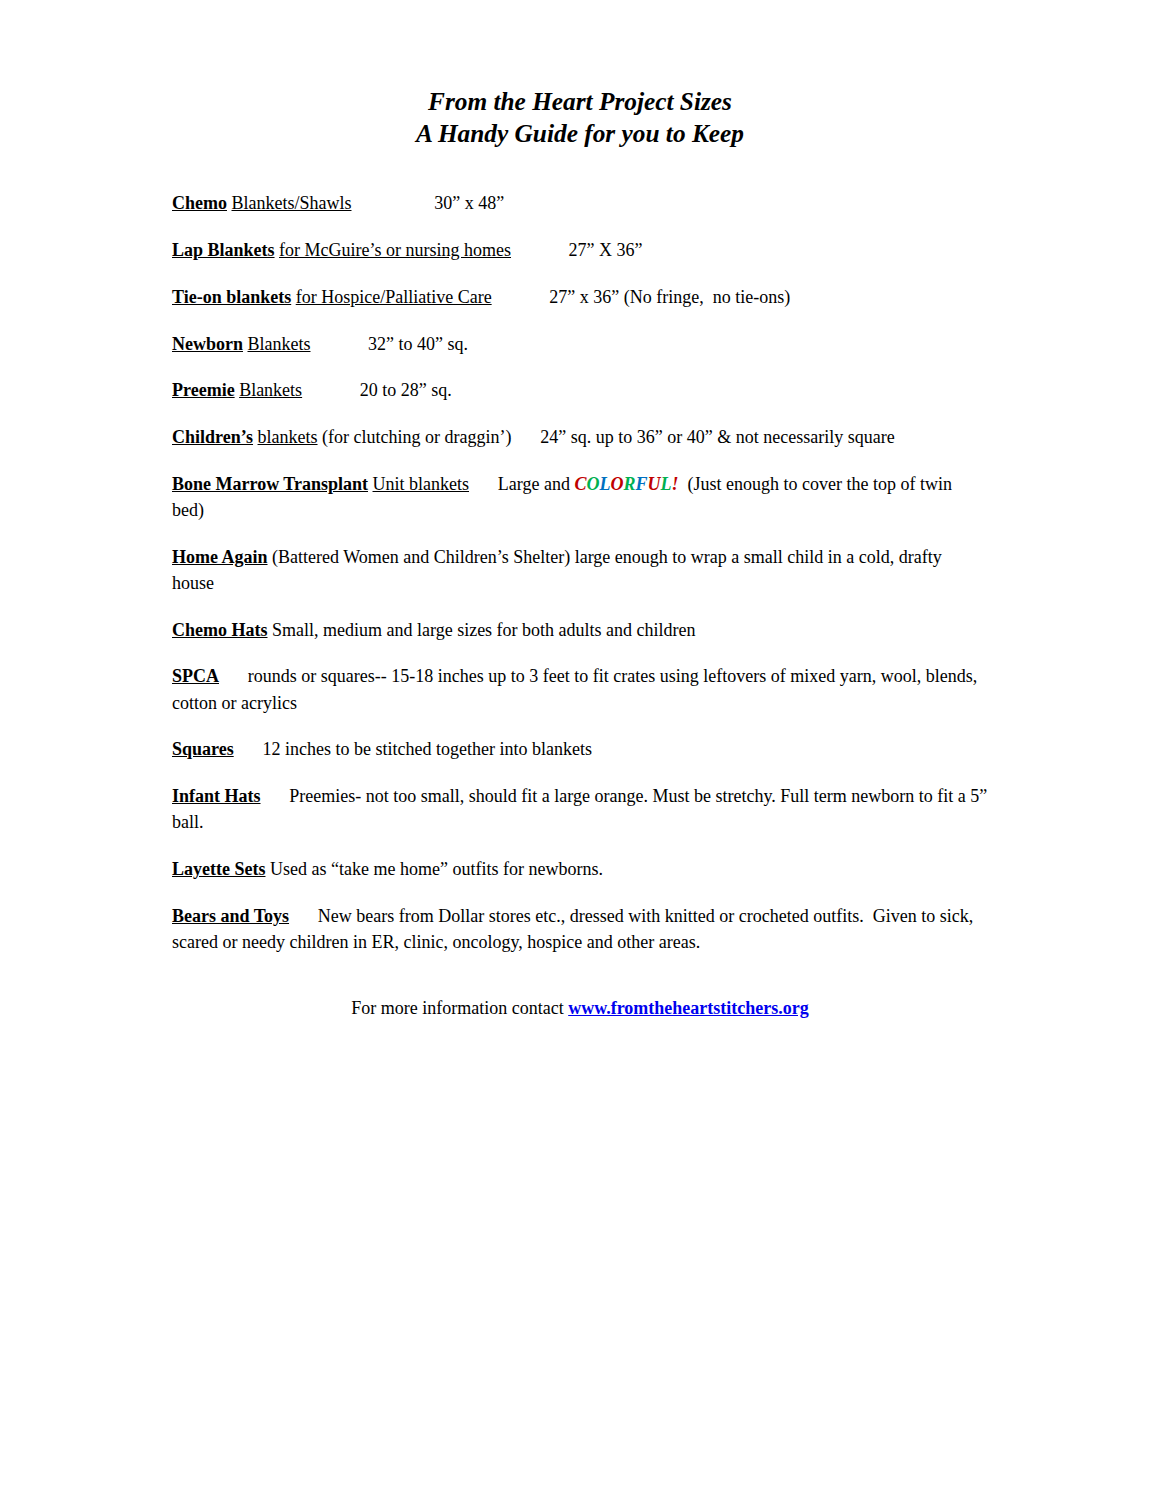From the Heart Project Sizes
A Handy Guide for you to Keep
Chemo Blankets/Shawls 30” x 48”
Lap Blankets for McGuire’s or nursing homes 27” X 36”
Tie-on blankets for Hospice/Palliative Care 27” x 36” (No fringe, no tie-ons)
Newborn Blankets 32” to 40” sq.
Preemie Blankets 20 to 28” sq.
Children’s blankets (for clutching or draggin’) 24” sq. up to 36” or 40” & not necessarily square
Bone Marrow Transplant Unit blankets Large and COLORFUL! (Just enough to cover the top of twin bed)
Home Again (Battered Women and Children’s Shelter) large enough to wrap a small child in a cold, drafty house
Chemo Hats Small, medium and large sizes for both adults and children
SPCA rounds or squares-- 15-18 inches up to 3 feet to fit crates using leftovers of mixed yarn, wool, blends, cotton or acrylics
Squares 12 inches to be stitched together into blankets
Infant Hats Preemies- not too small, should fit a large orange. Must be stretchy. Full term newborn to fit a 5” ball.
Layette Sets Used as “take me home” outfits for newborns.
Bears and Toys New bears from Dollar stores etc., dressed with knitted or crocheted outfits. Given to sick, scared or needy children in ER, clinic, oncology, hospice and other areas.
For more information contact www.fromtheheartstitchers.org